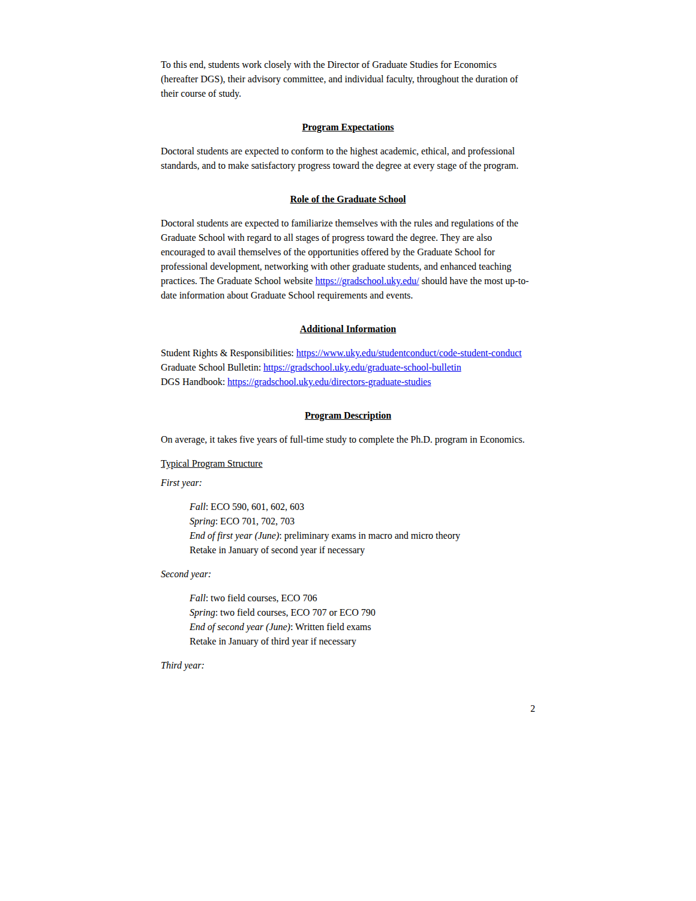To this end, students work closely with the Director of Graduate Studies for Economics (hereafter DGS), their advisory committee, and individual faculty, throughout the duration of their course of study.
Program Expectations
Doctoral students are expected to conform to the highest academic, ethical, and professional standards, and to make satisfactory progress toward the degree at every stage of the program.
Role of the Graduate School
Doctoral students are expected to familiarize themselves with the rules and regulations of the Graduate School with regard to all stages of progress toward the degree. They are also encouraged to avail themselves of the opportunities offered by the Graduate School for professional development, networking with other graduate students, and enhanced teaching practices. The Graduate School website https://gradschool.uky.edu/ should have the most up-to-date information about Graduate School requirements and events.
Additional Information
Student Rights & Responsibilities: https://www.uky.edu/studentconduct/code-student-conduct
Graduate School Bulletin: https://gradschool.uky.edu/graduate-school-bulletin
DGS Handbook: https://gradschool.uky.edu/directors-graduate-studies
Program Description
On average, it takes five years of full-time study to complete the Ph.D. program in Economics.
Typical Program Structure
First year:
Fall: ECO 590, 601, 602, 603
Spring: ECO 701, 702, 703
End of first year (June): preliminary exams in macro and micro theory
Retake in January of second year if necessary
Second year:
Fall: two field courses, ECO 706
Spring: two field courses, ECO 707 or ECO 790
End of second year (June): Written field exams
Retake in January of third year if necessary
Third year:
2